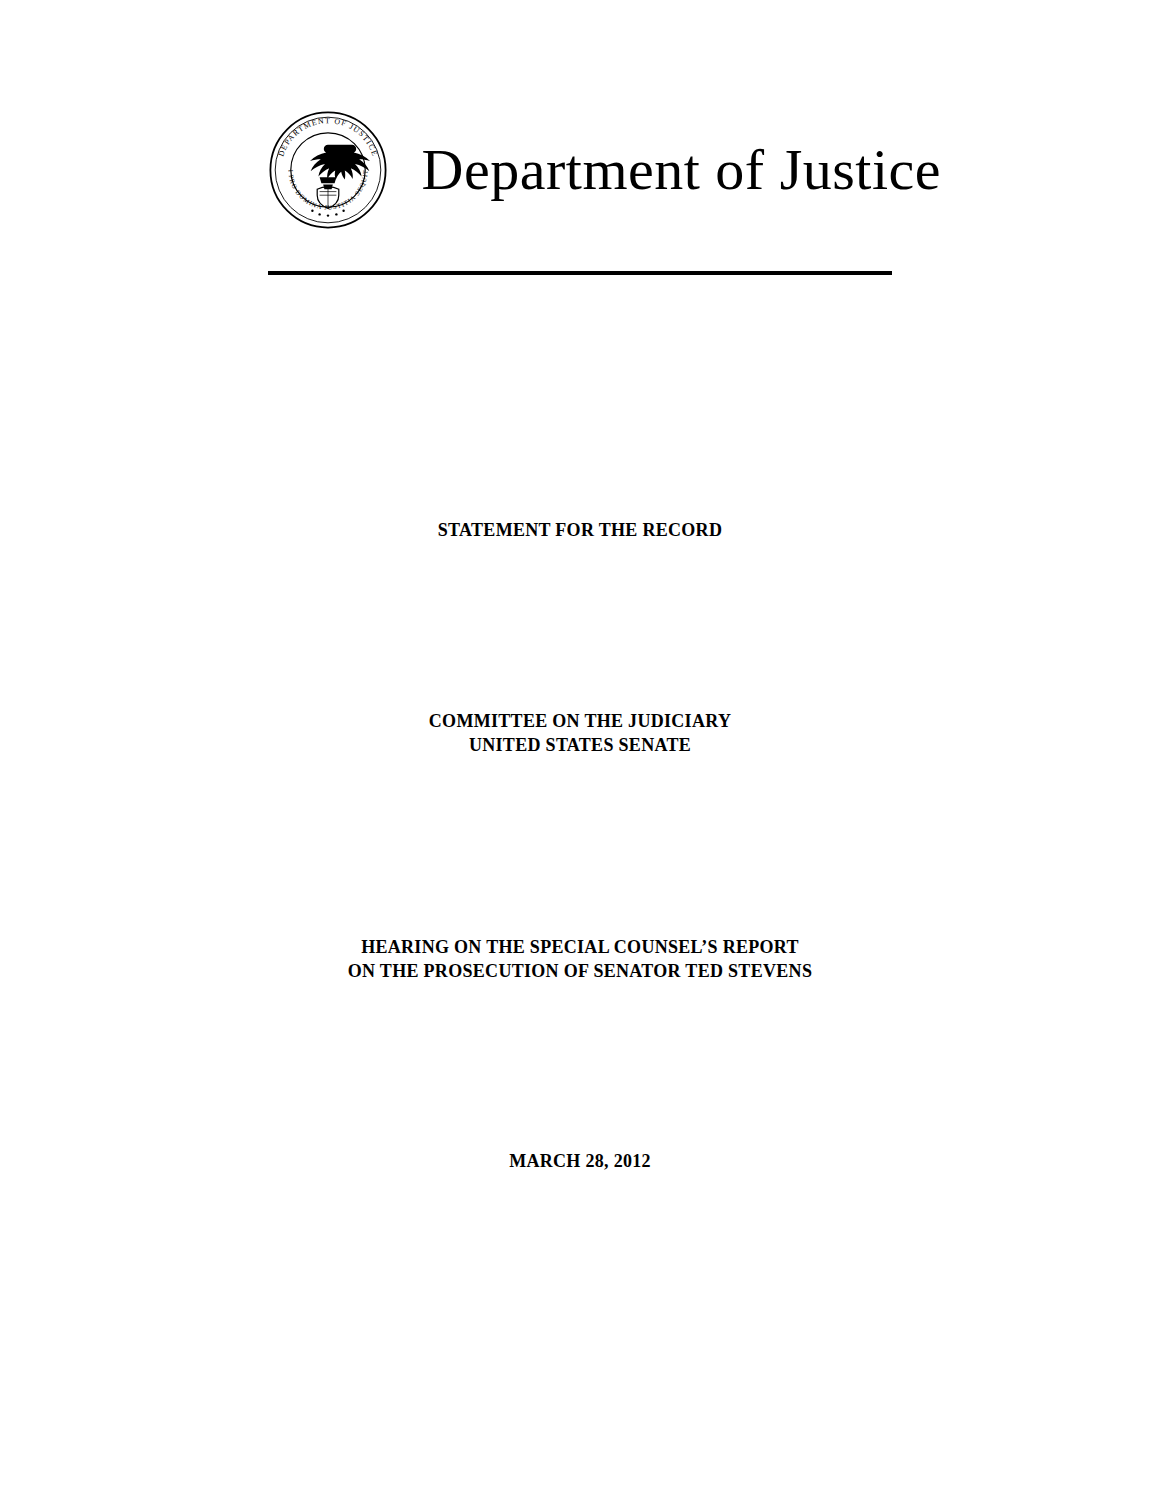DEPARTMENT OF JUSTICE QUI PRO DOMINA JUSTITIA SEQUITUR
Department of Justice
STATEMENT FOR THE RECORD
COMMITTEE ON THE JUDICIARY
UNITED STATES SENATE
HEARING ON THE SPECIAL COUNSEL’S REPORT
ON THE PROSECUTION OF SENATOR TED STEVENS
MARCH 28, 2012